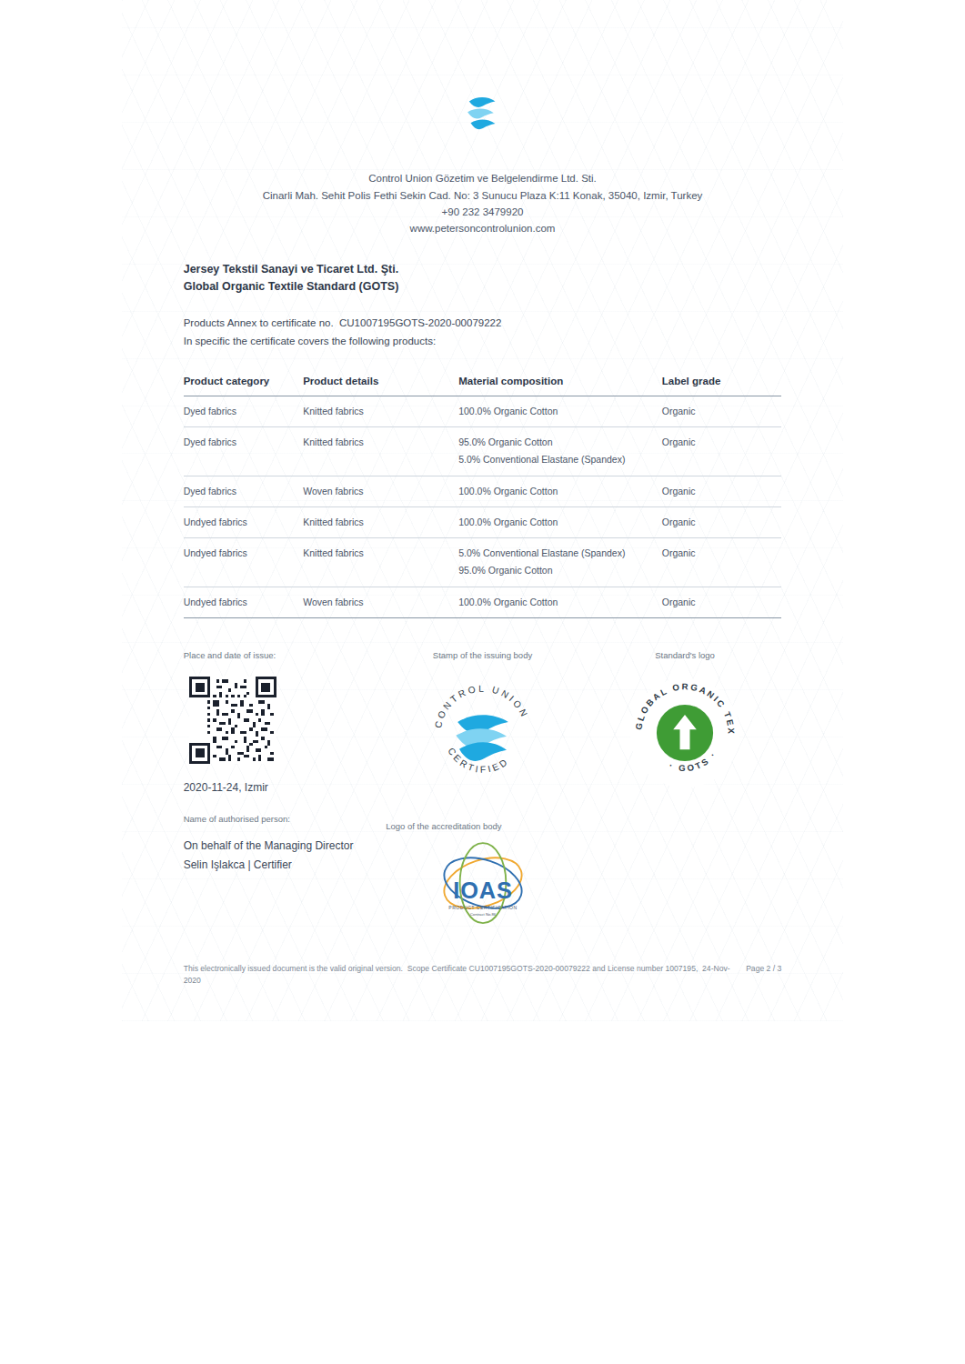Control Union Gözetim ve Belgelendirme Ltd. Sti.
Cinarli Mah. Sehit Polis Fethi Sekin Cad. No: 3 Sunucu Plaza K:11 Konak, 35040, Izmir, Turkey
+90 232 3479920
www.petersoncontrolunion.com
Jersey Tekstil Sanayi ve Ticaret Ltd. Şti.
Global Organic Textile Standard (GOTS)
Products Annex to certificate no. CU1007195GOTS-2020-00079222
In specific the certificate covers the following products:
| Product category | Product details | Material composition | Label grade |
| --- | --- | --- | --- |
| Dyed fabrics | Knitted fabrics | 100.0% Organic Cotton | Organic |
| Dyed fabrics | Knitted fabrics | 95.0% Organic Cotton 5.0% Conventional Elastane (Spandex) | Organic |
| Dyed fabrics | Woven fabrics | 100.0% Organic Cotton | Organic |
| Undyed fabrics | Knitted fabrics | 100.0% Organic Cotton | Organic |
| Undyed fabrics | Knitted fabrics | 5.0% Conventional Elastane (Spandex) 95.0% Organic Cotton | Organic |
| Undyed fabrics | Woven fabrics | 100.0% Organic Cotton | Organic |
Place and date of issue:
2020-11-24, Izmir
Name of authorised person:
On behalf of the Managing Director
Selin Işlakca | Certifier
Stamp of the issuing body
CONTROL UNION CERTIFIED
Logo of the accreditation body
IOAS PRODUCT CERTIFICATION Contract No.86
Standard's logo
GLOBAL ORGANIC TEXTILE STANDARD · GOTS ·
This electronically issued document is the valid original version. Scope Certificate CU1007195GOTS-2020-00079222 and License number 1007195, 24-Nov-2020
Page 2 / 3